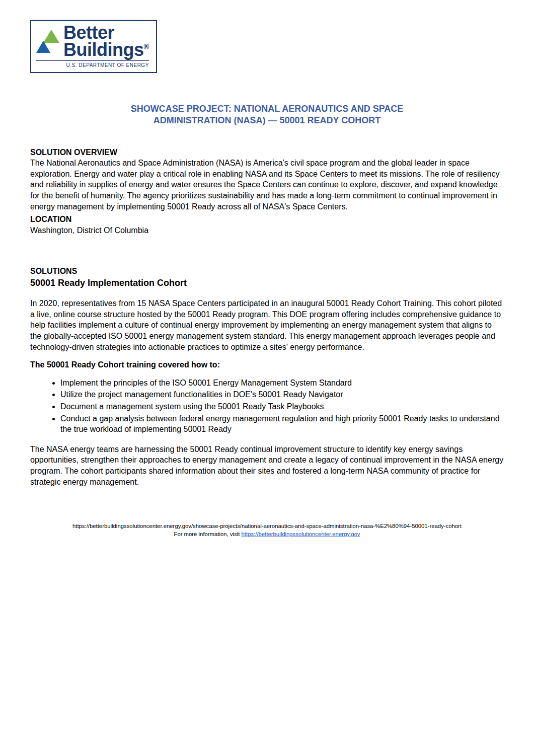Better Buildings®
U.S. DEPARTMENT OF ENERGY
Showcase Project: National Aeronautics and Space
Administration (NASA) — 50001 Ready Cohort
Solution Overview
The National Aeronautics and Space Administration (NASA) is America's civil space program and the global leader in space exploration. Energy and water play a critical role in enabling NASA and its Space Centers to meet its missions. The role of resiliency and reliability in supplies of energy and water ensures the Space Centers can continue to explore, discover, and expand knowledge for the benefit of humanity. The agency prioritizes sustainability and has made a long-term commitment to continual improvement in energy management by implementing 50001 Ready across all of NASA's Space Centers.
Location
Washington, District Of Columbia
Solutions
50001 Ready Implementation Cohort
In 2020, representatives from 15 NASA Space Centers participated in an inaugural 50001 Ready Cohort Training. This cohort piloted a live, online course structure hosted by the 50001 Ready program. This DOE program offering includes comprehensive guidance to help facilities implement a culture of continual energy improvement by implementing an energy management system that aligns to the globally-accepted ISO 50001 energy management system standard. This energy management approach leverages people and technology-driven strategies into actionable practices to optimize a sites' energy performance.
The 50001 Ready Cohort training covered how to:
Implement the principles of the ISO 50001 Energy Management System Standard
Utilize the project management functionalities in DOE's 50001 Ready Navigator
Document a management system using the 50001 Ready Task Playbooks
Conduct a gap analysis between federal energy management regulation and high priority 50001 Ready tasks to understand the true workload of implementing 50001 Ready
The NASA energy teams are harnessing the 50001 Ready continual improvement structure to identify key energy savings opportunities, strengthen their approaches to energy management and create a legacy of continual improvement in the NASA energy program. The cohort participants shared information about their sites and fostered a long-term NASA community of practice for strategic energy management.
https://betterbuildingssolutioncenter.energy.gov/showcase-projects/national-aeronautics-and-space-administration-nasa-%E2%80%94-50001-ready-cohort
For more information, visit https://betterbuildingssolutioncenter.energy.gov